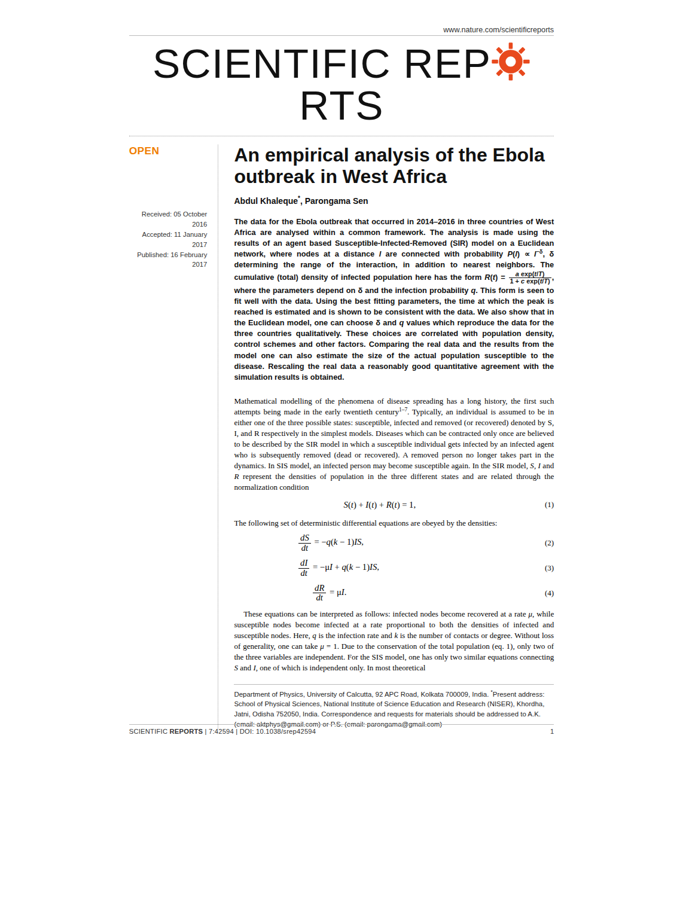www.nature.com/scientificreports
SCIENTIFIC REP RTS
OPEN
Received: 05 October 2016
Accepted: 11 January 2017
Published: 16 February 2017
An empirical analysis of the Ebola outbreak in West Africa
Abdul Khaleque*, Parongama Sen
The data for the Ebola outbreak that occurred in 2014–2016 in three countries of West Africa are analysed within a common framework. The analysis is made using the results of an agent based Susceptible-Infected-Removed (SIR) model on a Euclidean network, where nodes at a distance l are connected with probability P(l) ∝ l−δ, δ determining the range of the interaction, in addition to nearest neighbors. The cumulative (total) density of infected population here has the form R(t) = a exp(t/T) 1 + c exp(t/T), where the parameters depend on δ and the infection probability q. This form is seen to fit well with the data. Using the best fitting parameters, the time at which the peak is reached is estimated and is shown to be consistent with the data. We also show that in the Euclidean model, one can choose δ and q values which reproduce the data for the three countries qualitatively. These choices are correlated with population density, control schemes and other factors. Comparing the real data and the results from the model one can also estimate the size of the actual population susceptible to the disease. Rescaling the real data a reasonably good quantitative agreement with the simulation results is obtained.
Mathematical modelling of the phenomena of disease spreading has a long history, the first such attempts being made in the early twentieth century1–7. Typically, an individual is assumed to be in either one of the three possible states: susceptible, infected and removed (or recovered) denoted by S, I, and R respectively in the simplest models. Diseases which can be contracted only once are believed to be described by the SIR model in which a susceptible individual gets infected by an infected agent who is subsequently removed (dead or recovered). A removed person no longer takes part in the dynamics. In SIS model, an infected person may become susceptible again. In the SIR model, S, I and R represent the densities of population in the three different states and are related through the normalization condition
S(t) + I(t) + R(t) = 1,
(1)
The following set of deterministic differential equations are obeyed by the densities:
dS dt = −q(k − 1)IS,
(2)
dI dt = −μI + q(k − 1)IS,
(3)
dR dt = μI.
(4)
These equations can be interpreted as follows: infected nodes become recovered at a rate μ, while susceptible nodes become infected at a rate proportional to both the densities of infected and susceptible nodes. Here, q is the infection rate and k is the number of contacts or degree. Without loss of generality, one can take μ = 1. Due to the conservation of the total population (eq. 1), only two of the three variables are independent. For the SIS model, one has only two similar equations connecting S and I, one of which is independent only. In most theoretical
Department of Physics, University of Calcutta, 92 APC Road, Kolkata 700009, India. *Present address: School of Physical Sciences, National Institute of Science Education and Research (NISER), Khordha, Jatni, Odisha 752050, India. Correspondence and requests for materials should be addressed to A.K. (email: aktphys@gmail.com) or P.S. (email: parongama@gmail.com)
SCIENTIFIC REPORTS | 7:42594 | DOI: 10.1038/srep42594
1